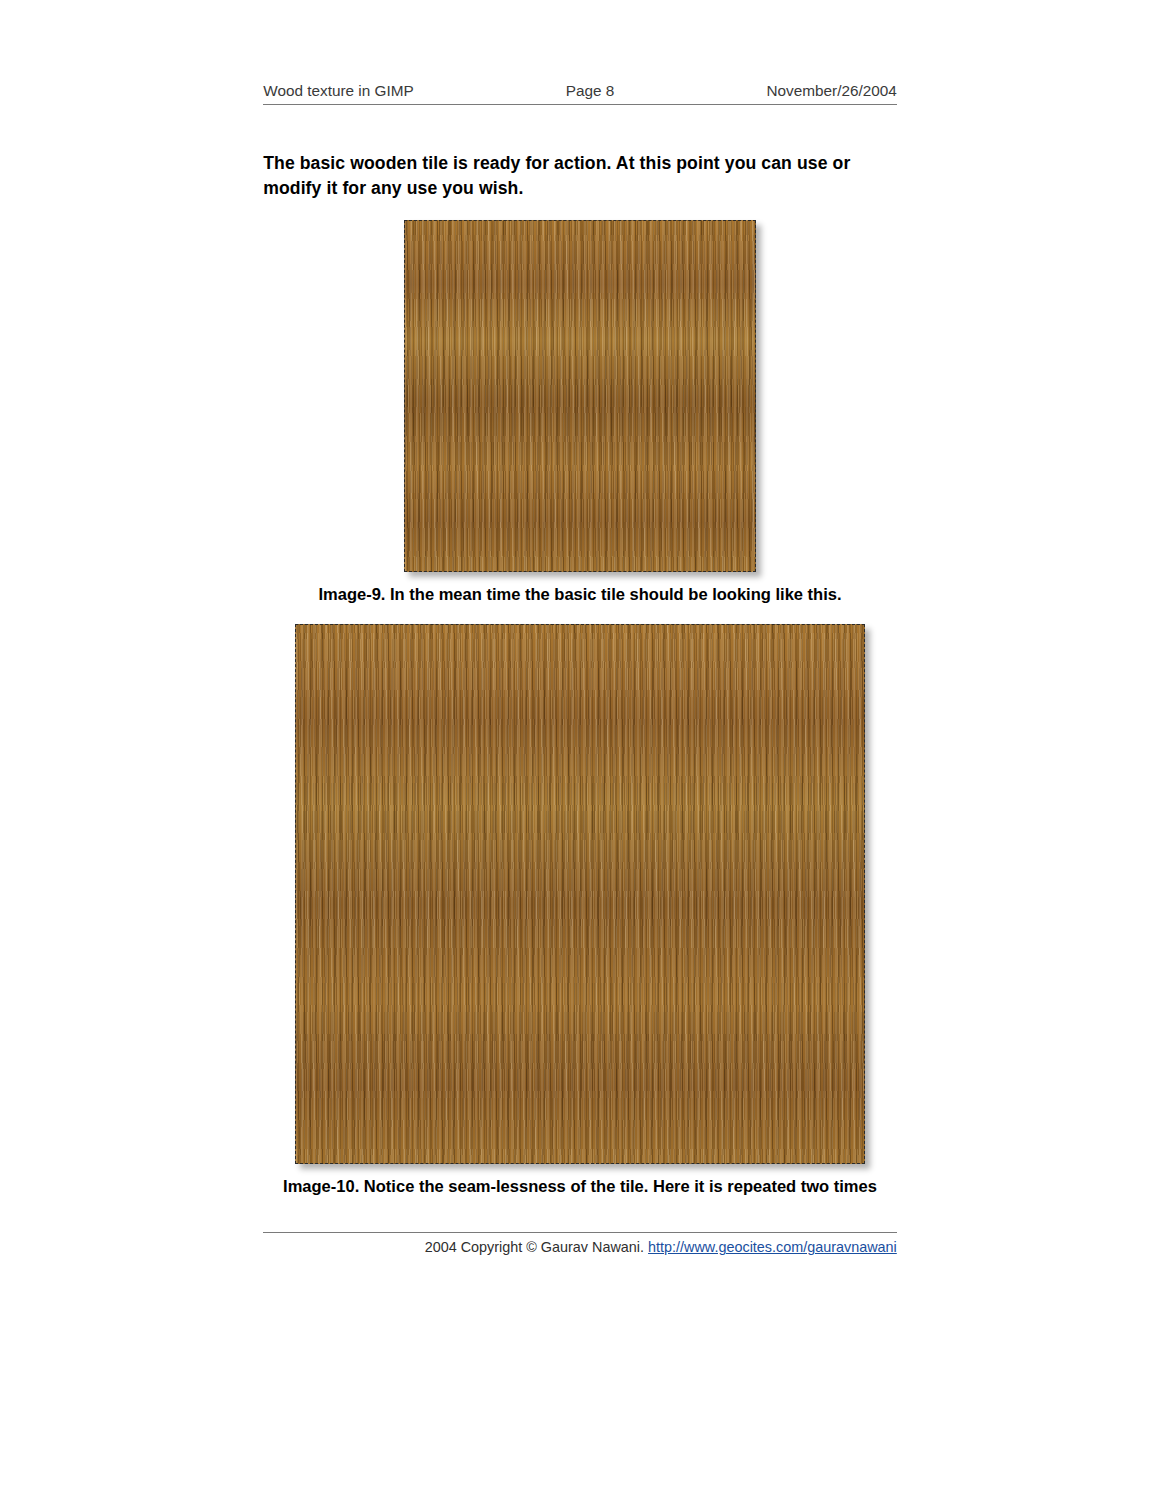Wood texture in GIMP Page 8 November/26/2004
The basic wooden tile is ready for action. At this point you can use or modify it for any use you wish.
Image-9. In the mean time the basic tile should be looking like this.
Image-10. Notice the seam-lessness of the tile. Here it is repeated two times
2004 Copyright © Gaurav Nawani. http://www.geocites.com/gauravnawani